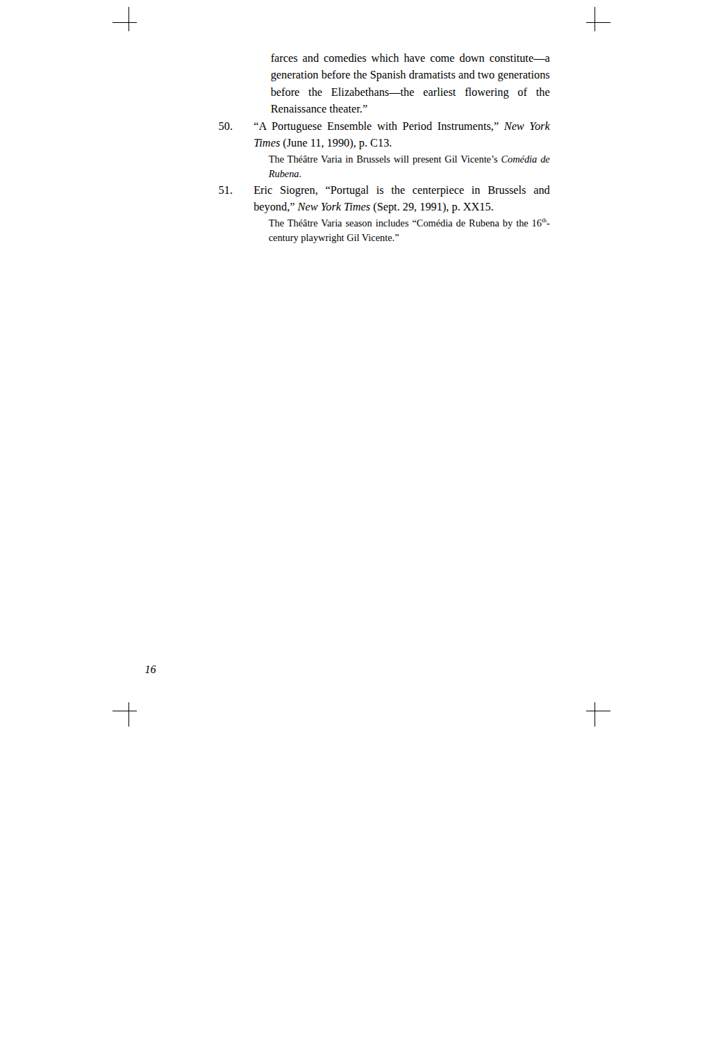farces and comedies which have come down constitute—a generation before the Spanish dramatists and two generations before the Elizabethans—the earliest flowering of the Renaissance theater.”
50.“A Portuguese Ensemble with Period Instruments,” New York Times (June 11, 1990), p. C13.
The Théâtre Varia in Brussels will present Gil Vicente’s Comédia de Rubena.
51. Eric Siogren, “Portugal is the centerpiece in Brussels and beyond,” New York Times (Sept. 29, 1991), p. XX15.
The Théâtre Varia season includes “Comédia de Rubena by the 16th-century playwright Gil Vicente.”
16